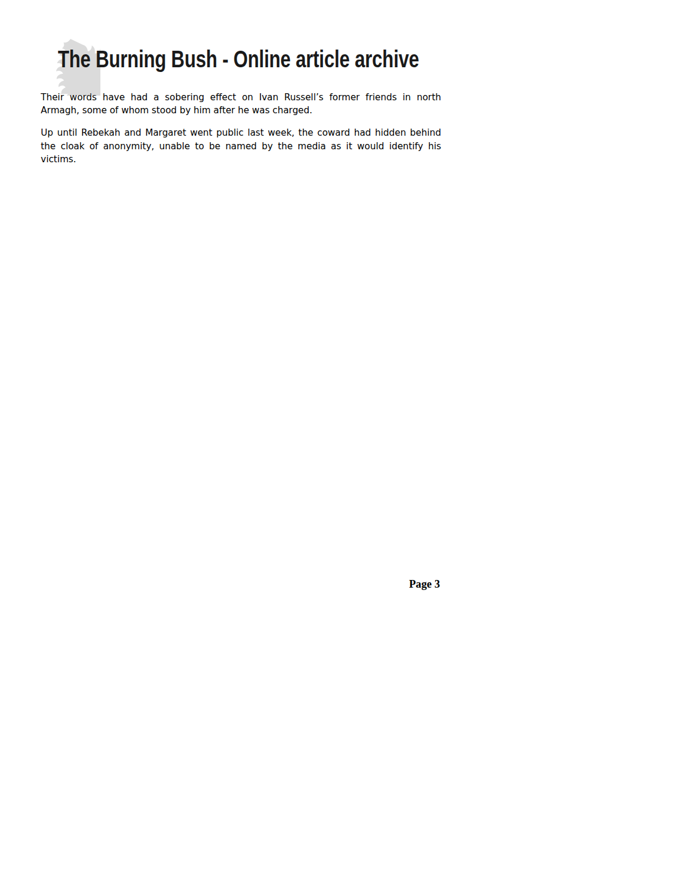The Burning Bush - Online article archive
Their words have had a sobering effect on Ivan Russell’s former friends in north Armagh, some of whom stood by him after he was charged.
Up until Rebekah and Margaret went public last week, the coward had hidden behind the cloak of anonymity, unable to be named by the media as it would identify his victims.
Page 3